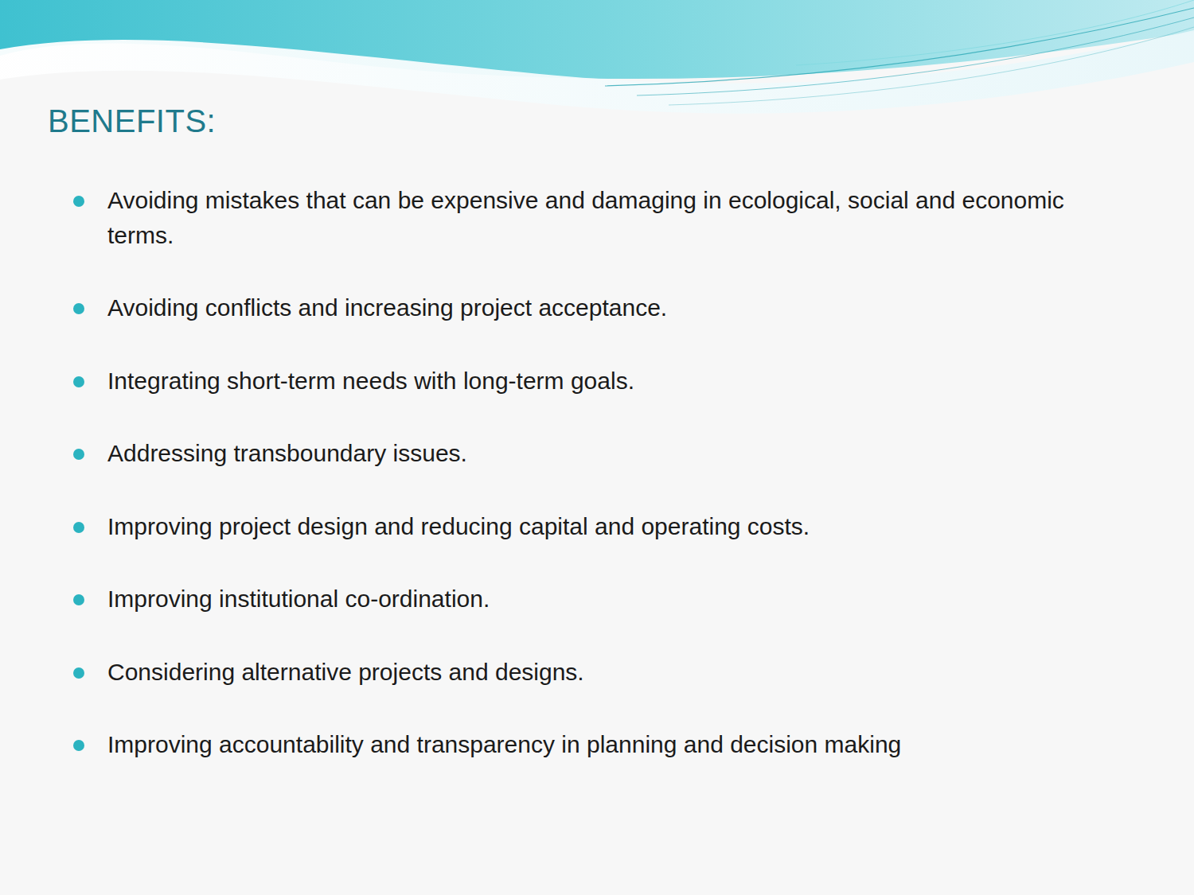BENEFITS:
Avoiding mistakes that can be expensive and damaging in ecological, social and economic terms.
Avoiding conflicts and increasing project acceptance.
Integrating short-term needs with long-term goals.
Addressing transboundary issues.
Improving project design and reducing capital and operating costs.
Improving institutional co-ordination.
Considering alternative projects and designs.
Improving accountability and transparency in planning and decision making